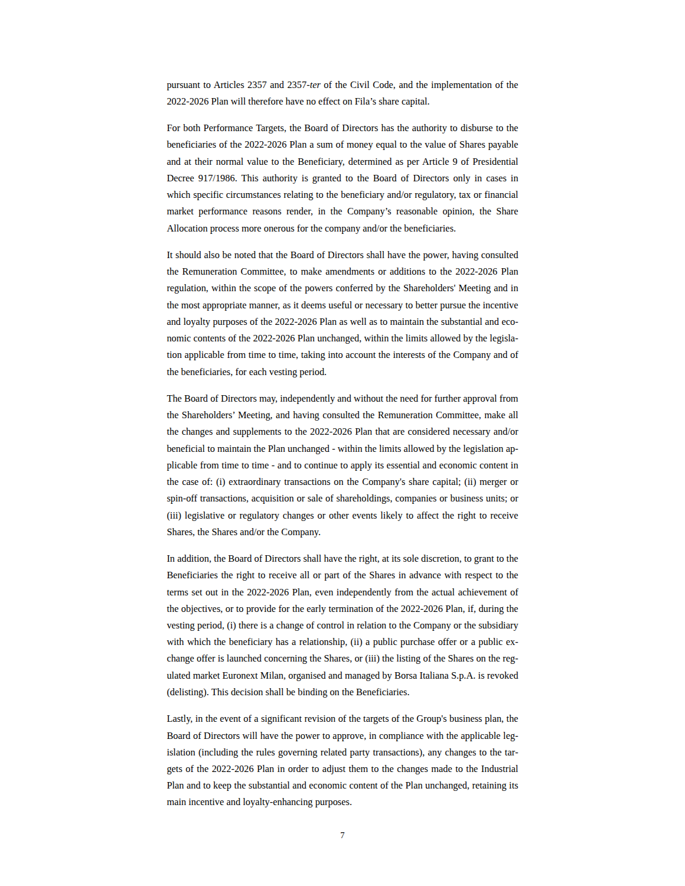pursuant to Articles 2357 and 2357-ter of the Civil Code, and the implementation of the 2022-2026 Plan will therefore have no effect on Fila’s share capital.
For both Performance Targets, the Board of Directors has the authority to disburse to the beneficiaries of the 2022-2026 Plan a sum of money equal to the value of Shares payable and at their normal value to the Beneficiary, determined as per Article 9 of Presidential Decree 917/1986. This authority is granted to the Board of Directors only in cases in which specific circumstances relating to the beneficiary and/or regulatory, tax or financial market performance reasons render, in the Company’s reasonable opinion, the Share Allocation process more onerous for the company and/or the beneficiaries.
It should also be noted that the Board of Directors shall have the power, having consulted the Remuneration Committee, to make amendments or additions to the 2022-2026 Plan regulation, within the scope of the powers conferred by the Shareholders' Meeting and in the most appropriate manner, as it deems useful or necessary to better pursue the incentive and loyalty purposes of the 2022-2026 Plan as well as to maintain the substantial and economic contents of the 2022-2026 Plan unchanged, within the limits allowed by the legislation applicable from time to time, taking into account the interests of the Company and of the beneficiaries, for each vesting period.
The Board of Directors may, independently and without the need for further approval from the Shareholders’ Meeting, and having consulted the Remuneration Committee, make all the changes and supplements to the 2022-2026 Plan that are considered necessary and/or beneficial to maintain the Plan unchanged - within the limits allowed by the legislation applicable from time to time - and to continue to apply its essential and economic content in the case of: (i) extraordinary transactions on the Company's share capital; (ii) merger or spin-off transactions, acquisition or sale of shareholdings, companies or business units; or (iii) legislative or regulatory changes or other events likely to affect the right to receive Shares, the Shares and/or the Company.
In addition, the Board of Directors shall have the right, at its sole discretion, to grant to the Beneficiaries the right to receive all or part of the Shares in advance with respect to the terms set out in the 2022-2026 Plan, even independently from the actual achievement of the objectives, or to provide for the early termination of the 2022-2026 Plan, if, during the vesting period, (i) there is a change of control in relation to the Company or the subsidiary with which the beneficiary has a relationship, (ii) a public purchase offer or a public exchange offer is launched concerning the Shares, or (iii) the listing of the Shares on the regulated market Euronext Milan, organised and managed by Borsa Italiana S.p.A. is revoked (delisting). This decision shall be binding on the Beneficiaries.
Lastly, in the event of a significant revision of the targets of the Group's business plan, the Board of Directors will have the power to approve, in compliance with the applicable legislation (including the rules governing related party transactions), any changes to the targets of the 2022-2026 Plan in order to adjust them to the changes made to the Industrial Plan and to keep the substantial and economic content of the Plan unchanged, retaining its main incentive and loyalty-enhancing purposes.
7